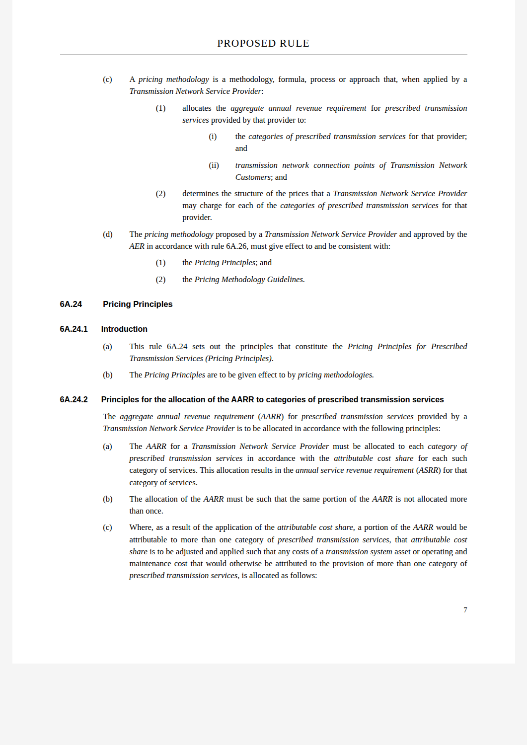PROPOSED RULE
(c) A pricing methodology is a methodology, formula, process or approach that, when applied by a Transmission Network Service Provider:
(1) allocates the aggregate annual revenue requirement for prescribed transmission services provided by that provider to:
(i) the categories of prescribed transmission services for that provider; and
(ii) transmission network connection points of Transmission Network Customers; and
(2) determines the structure of the prices that a Transmission Network Service Provider may charge for each of the categories of prescribed transmission services for that provider.
(d) The pricing methodology proposed by a Transmission Network Service Provider and approved by the AER in accordance with rule 6A.26, must give effect to and be consistent with:
(1) the Pricing Principles; and
(2) the Pricing Methodology Guidelines.
6A.24 Pricing Principles
6A.24.1 Introduction
(a) This rule 6A.24 sets out the principles that constitute the Pricing Principles for Prescribed Transmission Services (Pricing Principles).
(b) The Pricing Principles are to be given effect to by pricing methodologies.
6A.24.2 Principles for the allocation of the AARR to categories of prescribed transmission services
The aggregate annual revenue requirement (AARR) for prescribed transmission services provided by a Transmission Network Service Provider is to be allocated in accordance with the following principles:
(a) The AARR for a Transmission Network Service Provider must be allocated to each category of prescribed transmission services in accordance with the attributable cost share for each such category of services. This allocation results in the annual service revenue requirement (ASRR) for that category of services.
(b) The allocation of the AARR must be such that the same portion of the AARR is not allocated more than once.
(c) Where, as a result of the application of the attributable cost share, a portion of the AARR would be attributable to more than one category of prescribed transmission services, that attributable cost share is to be adjusted and applied such that any costs of a transmission system asset or operating and maintenance cost that would otherwise be attributed to the provision of more than one category of prescribed transmission services, is allocated as follows:
7